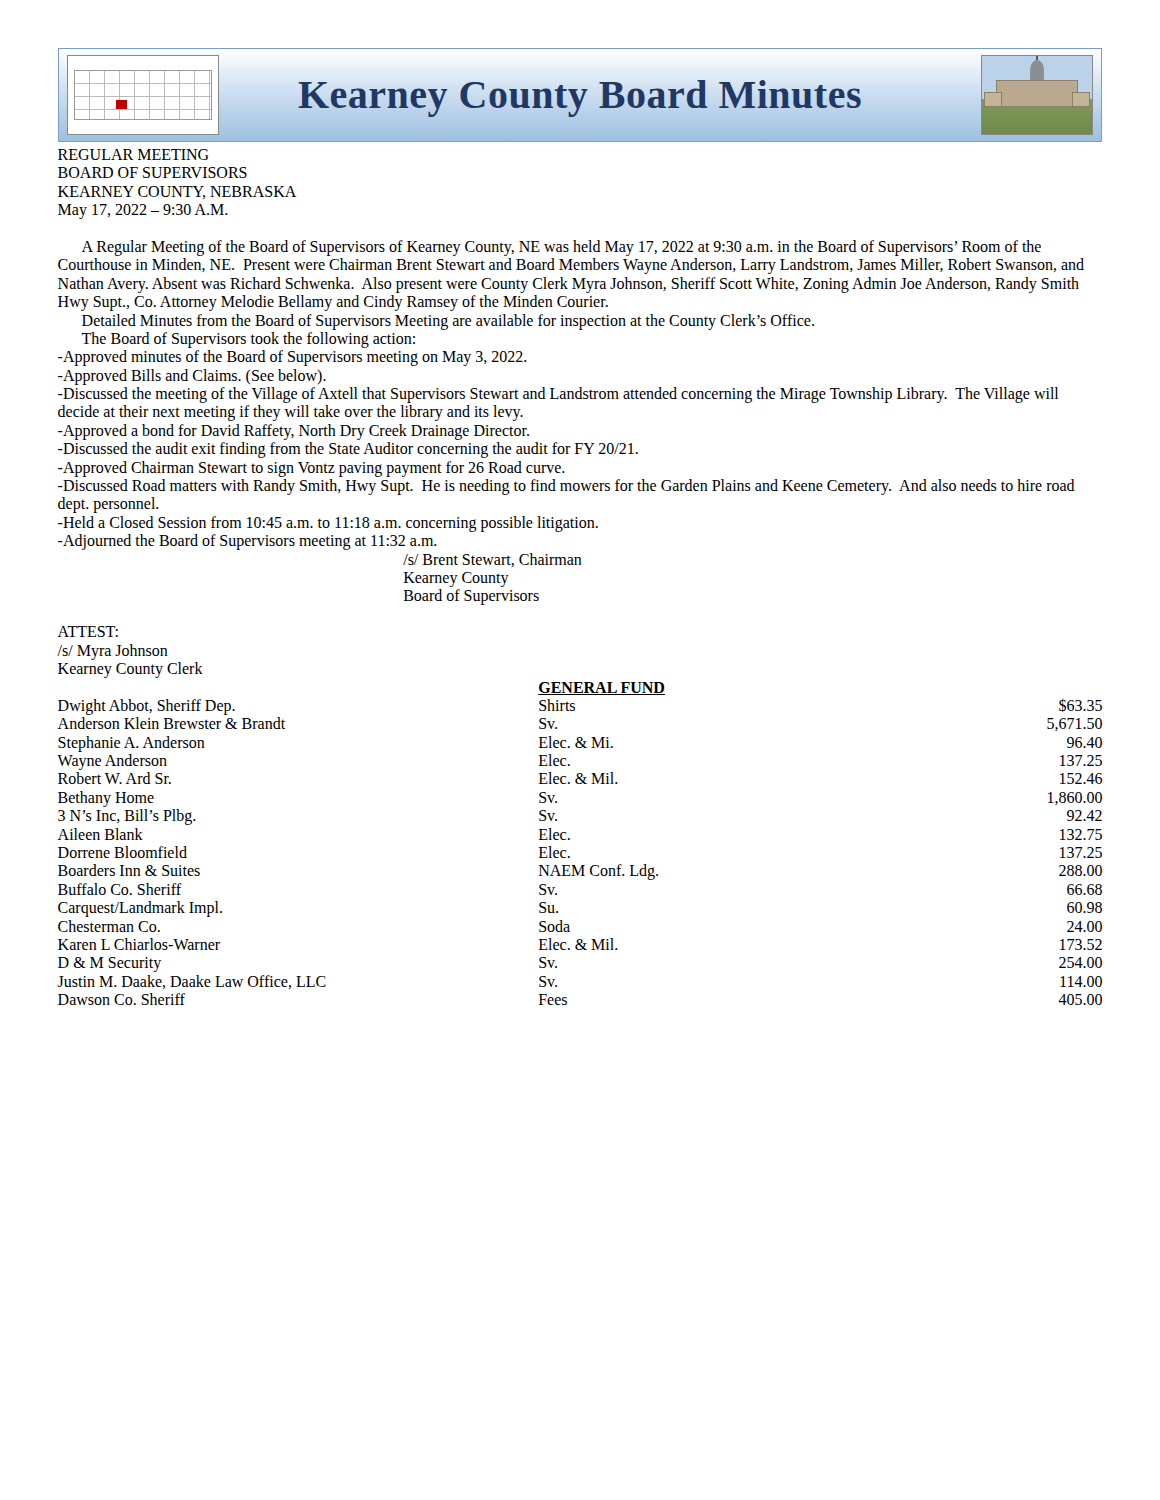Kearney County Board Minutes
REGULAR MEETING
BOARD OF SUPERVISORS
KEARNEY COUNTY, NEBRASKA
May 17, 2022 – 9:30 A.M.
A Regular Meeting of the Board of Supervisors of Kearney County, NE was held May 17, 2022 at 9:30 a.m. in the Board of Supervisors’ Room of the Courthouse in Minden, NE. Present were Chairman Brent Stewart and Board Members Wayne Anderson, Larry Landstrom, James Miller, Robert Swanson, and Nathan Avery. Absent was Richard Schwenka. Also present were County Clerk Myra Johnson, Sheriff Scott White, Zoning Admin Joe Anderson, Randy Smith Hwy Supt., Co. Attorney Melodie Bellamy and Cindy Ramsey of the Minden Courier.
Detailed Minutes from the Board of Supervisors Meeting are available for inspection at the County Clerk’s Office.
The Board of Supervisors took the following action:
-Approved minutes of the Board of Supervisors meeting on May 3, 2022.
-Approved Bills and Claims. (See below).
-Discussed the meeting of the Village of Axtell that Supervisors Stewart and Landstrom attended concerning the Mirage Township Library. The Village will decide at their next meeting if they will take over the library and its levy.
-Approved a bond for David Raffety, North Dry Creek Drainage Director.
-Discussed the audit exit finding from the State Auditor concerning the audit for FY 20/21.
-Approved Chairman Stewart to sign Vontz paving payment for 26 Road curve.
-Discussed Road matters with Randy Smith, Hwy Supt. He is needing to find mowers for the Garden Plains and Keene Cemetery. And also needs to hire road dept. personnel.
-Held a Closed Session from 10:45 a.m. to 11:18 a.m. concerning possible litigation.
-Adjourned the Board of Supervisors meeting at 11:32 a.m.
/s/ Brent Stewart, Chairman
Kearney County
Board of Supervisors
ATTEST:
/s/ Myra Johnson
Kearney County Clerk
| | GENERAL FUND | |
| Dwight Abbot, Sheriff Dep. | Shirts | $63.35 |
| Anderson Klein Brewster & Brandt | Sv. | 5,671.50 |
| Stephanie A. Anderson | Elec. & Mi. | 96.40 |
| Wayne Anderson | Elec. | 137.25 |
| Robert W. Ard Sr. | Elec. & Mil. | 152.46 |
| Bethany Home | Sv. | 1,860.00 |
| 3 N’s Inc, Bill’s Plbg. | Sv. | 92.42 |
| Aileen Blank | Elec. | 132.75 |
| Dorrene Bloomfield | Elec. | 137.25 |
| Boarders Inn & Suites | NAEM Conf. Ldg. | 288.00 |
| Buffalo Co. Sheriff | Sv. | 66.68 |
| Carquest/Landmark Impl. | Su. | 60.98 |
| Chesterman Co. | Soda | 24.00 |
| Karen L Chiarlos-Warner | Elec. & Mil. | 173.52 |
| D & M Security | Sv. | 254.00 |
| Justin M. Daake, Daake Law Office, LLC | Sv. | 114.00 |
| Dawson Co. Sheriff | Fees | 405.00 |